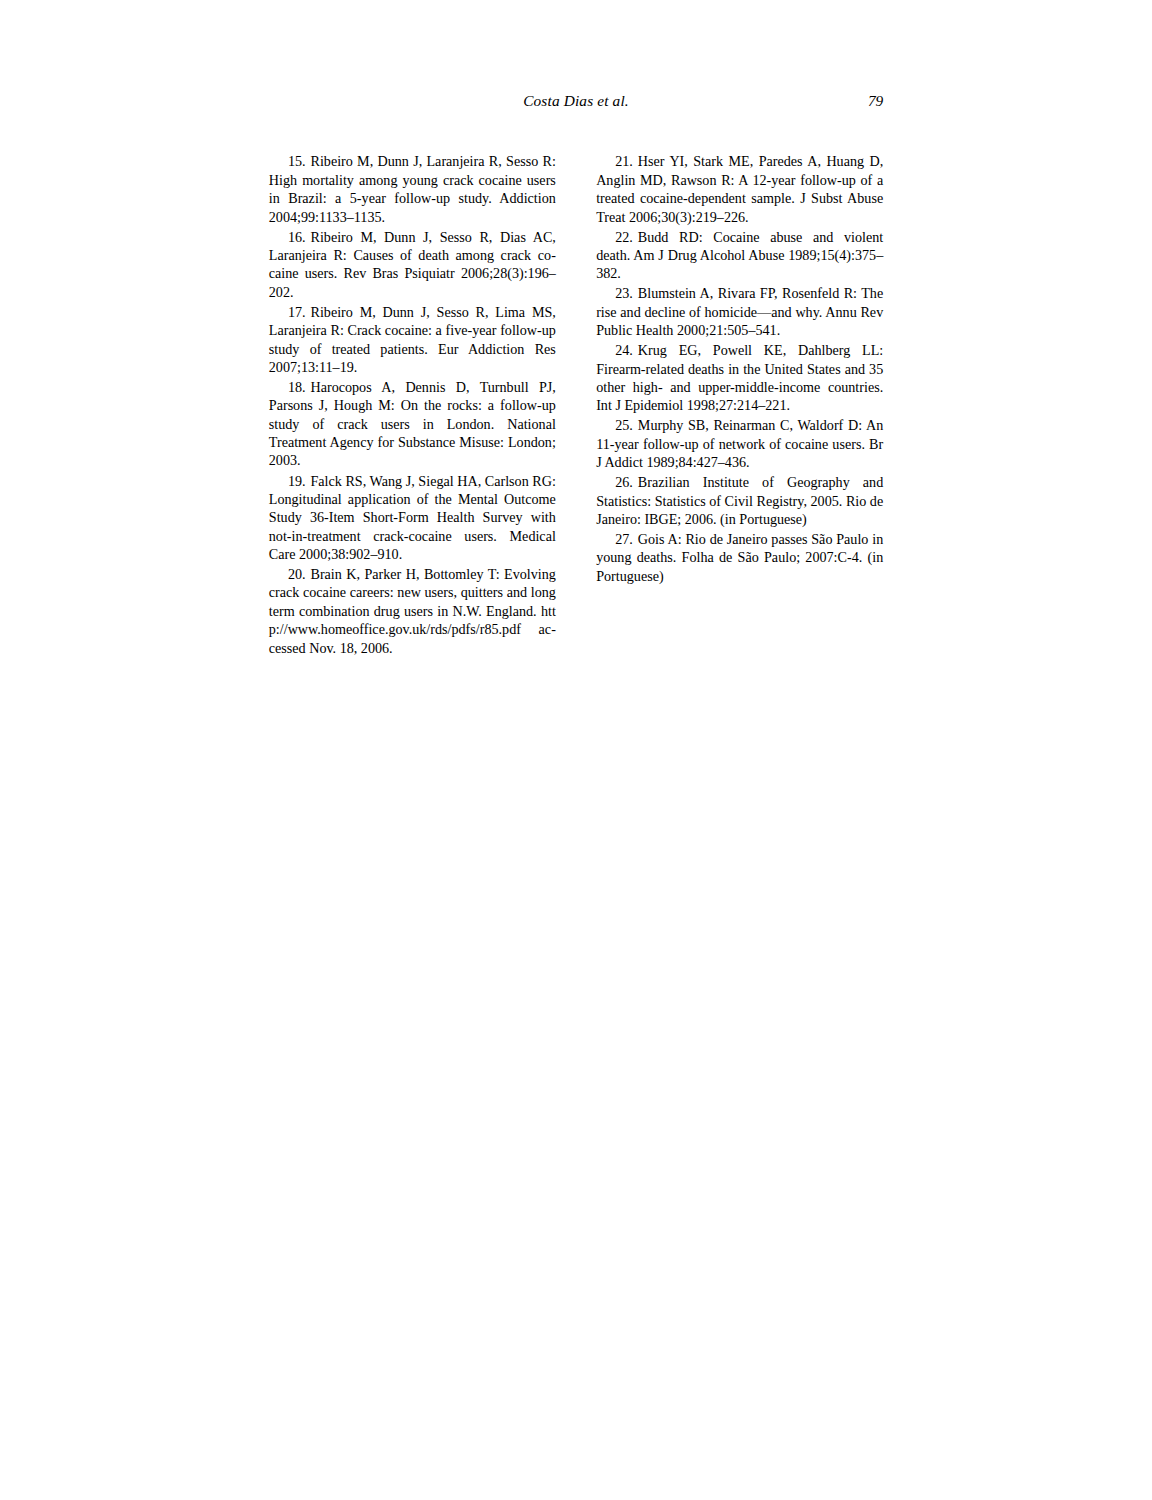Costa Dias et al. 79
15. Ribeiro M, Dunn J, Laranjeira R, Sesso R: High mortality among young crack cocaine users in Brazil: a 5-year follow-up study. Addiction 2004;99:1133–1135.
16. Ribeiro M, Dunn J, Sesso R, Dias AC, Laranjeira R: Causes of death among crack cocaine users. Rev Bras Psiquiatr 2006;28(3):196–202.
17. Ribeiro M, Dunn J, Sesso R, Lima MS, Laranjeira R: Crack cocaine: a five-year follow-up study of treated patients. Eur Addiction Res 2007;13:11–19.
18. Harocopos A, Dennis D, Turnbull PJ, Parsons J, Hough M: On the rocks: a follow-up study of crack users in London. National Treatment Agency for Substance Misuse: London; 2003.
19. Falck RS, Wang J, Siegal HA, Carlson RG: Longitudinal application of the Mental Outcome Study 36-Item Short-Form Health Survey with not-in-treatment crack-cocaine users. Medical Care 2000;38:902–910.
20. Brain K, Parker H, Bottomley T: Evolving crack cocaine careers: new users, quitters and long term combination drug users in N.W. England. http://www.homeoffice.gov.uk/rds/pdfs/r85.pdf accessed Nov. 18, 2006.
21. Hser YI, Stark ME, Paredes A, Huang D, Anglin MD, Rawson R: A 12-year follow-up of a treated cocaine-dependent sample. J Subst Abuse Treat 2006;30(3):219–226.
22. Budd RD: Cocaine abuse and violent death. Am J Drug Alcohol Abuse 1989;15(4):375–382.
23. Blumstein A, Rivara FP, Rosenfeld R: The rise and decline of homicide—and why. Annu Rev Public Health 2000;21:505–541.
24. Krug EG, Powell KE, Dahlberg LL: Firearm-related deaths in the United States and 35 other high- and upper-middle-income countries. Int J Epidemiol 1998;27:214–221.
25. Murphy SB, Reinarman C, Waldorf D: An 11-year follow-up of network of cocaine users. Br J Addict 1989;84:427–436.
26. Brazilian Institute of Geography and Statistics: Statistics of Civil Registry, 2005. Rio de Janeiro: IBGE; 2006. (in Portuguese)
27. Gois A: Rio de Janeiro passes São Paulo in young deaths. Folha de São Paulo; 2007:C-4. (in Portuguese)